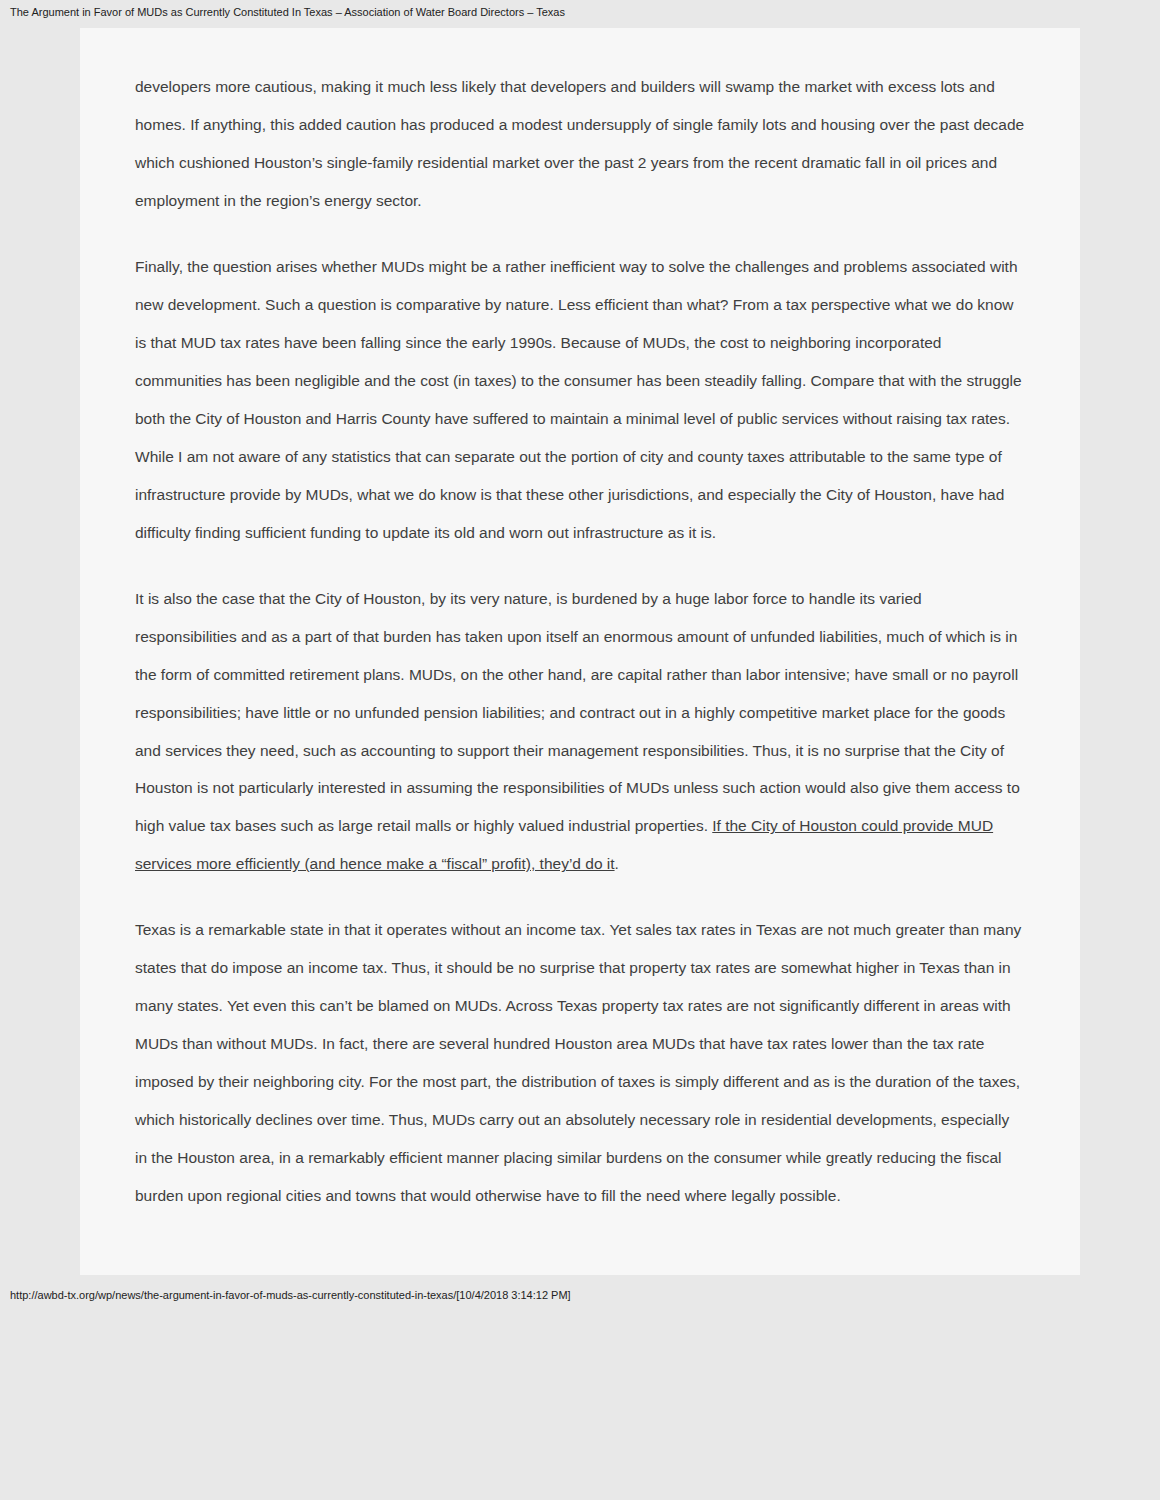The Argument in Favor of MUDs as Currently Constituted In Texas – Association of Water Board Directors – Texas
developers more cautious, making it much less likely that developers and builders will swamp the market with excess lots and homes. If anything, this added caution has produced a modest undersupply of single family lots and housing over the past decade which cushioned Houston’s single-family residential market over the past 2 years from the recent dramatic fall in oil prices and employment in the region’s energy sector.
Finally, the question arises whether MUDs might be a rather inefficient way to solve the challenges and problems associated with new development. Such a question is comparative by nature. Less efficient than what? From a tax perspective what we do know is that MUD tax rates have been falling since the early 1990s. Because of MUDs, the cost to neighboring incorporated communities has been negligible and the cost (in taxes) to the consumer has been steadily falling. Compare that with the struggle both the City of Houston and Harris County have suffered to maintain a minimal level of public services without raising tax rates. While I am not aware of any statistics that can separate out the portion of city and county taxes attributable to the same type of infrastructure provide by MUDs, what we do know is that these other jurisdictions, and especially the City of Houston, have had difficulty finding sufficient funding to update its old and worn out infrastructure as it is.
It is also the case that the City of Houston, by its very nature, is burdened by a huge labor force to handle its varied responsibilities and as a part of that burden has taken upon itself an enormous amount of unfunded liabilities, much of which is in the form of committed retirement plans. MUDs, on the other hand, are capital rather than labor intensive; have small or no payroll responsibilities; have little or no unfunded pension liabilities; and contract out in a highly competitive market place for the goods and services they need, such as accounting to support their management responsibilities. Thus, it is no surprise that the City of Houston is not particularly interested in assuming the responsibilities of MUDs unless such action would also give them access to high value tax bases such as large retail malls or highly valued industrial properties. If the City of Houston could provide MUD services more efficiently (and hence make a “fiscal” profit), they’d do it.
Texas is a remarkable state in that it operates without an income tax. Yet sales tax rates in Texas are not much greater than many states that do impose an income tax. Thus, it should be no surprise that property tax rates are somewhat higher in Texas than in many states. Yet even this can’t be blamed on MUDs. Across Texas property tax rates are not significantly different in areas with MUDs than without MUDs. In fact, there are several hundred Houston area MUDs that have tax rates lower than the tax rate imposed by their neighboring city. For the most part, the distribution of taxes is simply different and as is the duration of the taxes, which historically declines over time. Thus, MUDs carry out an absolutely necessary role in residential developments, especially in the Houston area, in a remarkably efficient manner placing similar burdens on the consumer while greatly reducing the fiscal burden upon regional cities and towns that would otherwise have to fill the need where legally possible.
http://awbd-tx.org/wp/news/the-argument-in-favor-of-muds-as-currently-constituted-in-texas/[10/4/2018 3:14:12 PM]